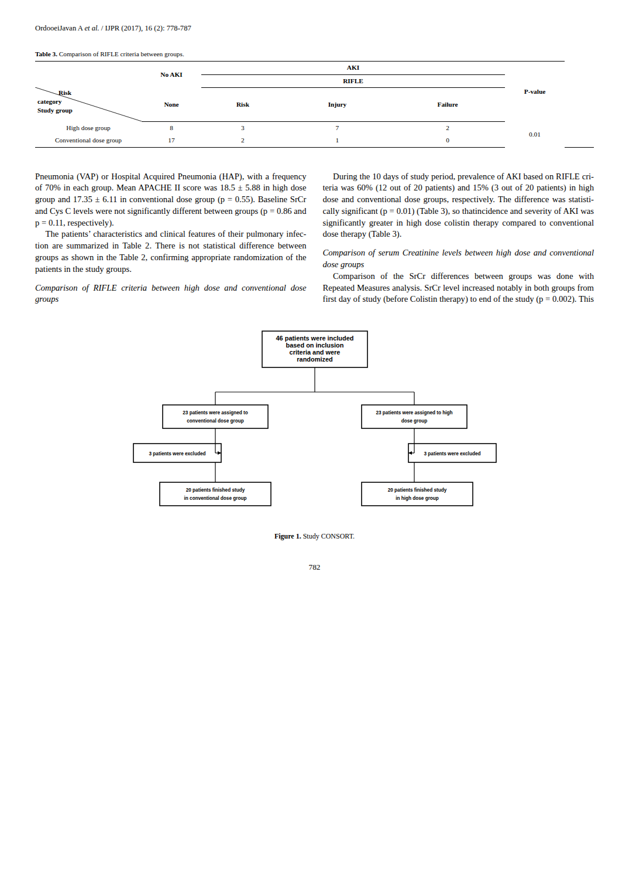OrdooeiJavan A et al. / IJPR (2017), 16 (2): 778-787
Table 3. Comparison of RIFLE criteria between groups.
| | No AKI | AKI | P-value |
| --- | --- | --- | --- |
| | RIFLE |
| Risk category Study group | None | Risk | Injury | Failure |
| High dose group | 8 | 3 | 7 | 2 | 0.01 |
| Conventional dose group | 17 | 2 | 1 | 0 | |
Pneumonia (VAP) or Hospital Acquired Pneumonia (HAP), with a frequency of 70% in each group. Mean APACHE II score was 18.5 ± 5.88 in high dose group and 17.35 ± 6.11 in conventional dose group (p = 0.55). Baseline SrCr and Cys C levels were not significantly different between groups (p = 0.86 and p = 0.11, respectively).
The patients’ characteristics and clinical features of their pulmonary infection are summarized in Table 2. There is not statistical difference between groups as shown in the Table 2, confirming appropriate randomization of the patients in the study groups.
Comparison of RIFLE criteria between high dose and conventional dose groups
During the 10 days of study period, prevalence of AKI based on RIFLE criteria was 60% (12 out of 20 patients) and 15% (3 out of 20 patients) in high dose and conventional dose groups, respectively. The difference was statistically significant (p = 0.01) (Table 3), so thatincidence and severity of AKI was significantly greater in high dose colistin therapy compared to conventional dose therapy (Table 3).
Comparison of serum Creatinine levels between high dose and conventional dose groups
Comparison of the SrCr differences between groups was done with Repeated Measures analysis. SrCr level increased notably in both groups from first day of study (before Colistin therapy) to end of the study (p = 0.002). This
46 patients were included based on inclusion criteria and were randomized 23 patients were assigned to conventional dose group 23 patients were assigned to high dose group 3 patients were excluded 3 patients were excluded 20 patients finished study in conventional dose group 20 patients finished study in high dose group
Figure 1. Study CONSORT.
782